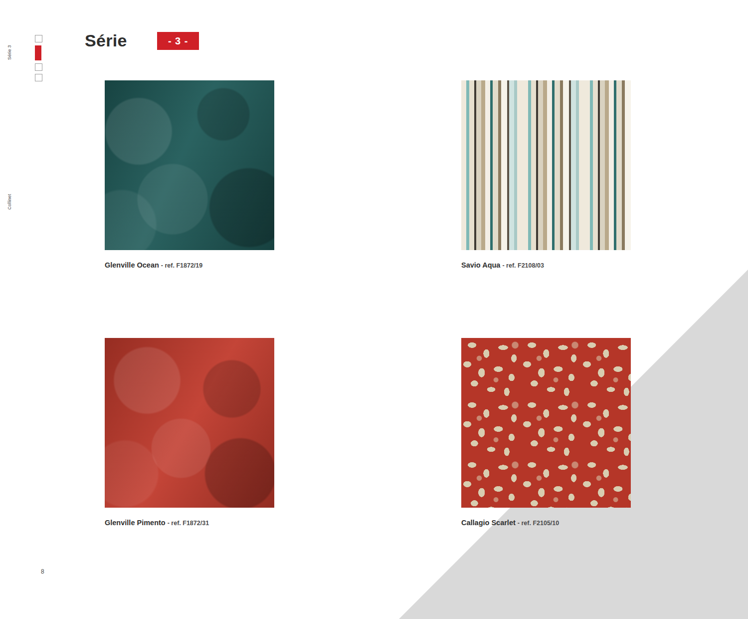Série 3
Collinet
Série
- 3 -
Glenville Ocean - ref. F1872/19
Savio Aqua - ref. F2108/03
Glenville Pimento - ref. F1872/31
Callagio Scarlet - ref. F2105/10
8